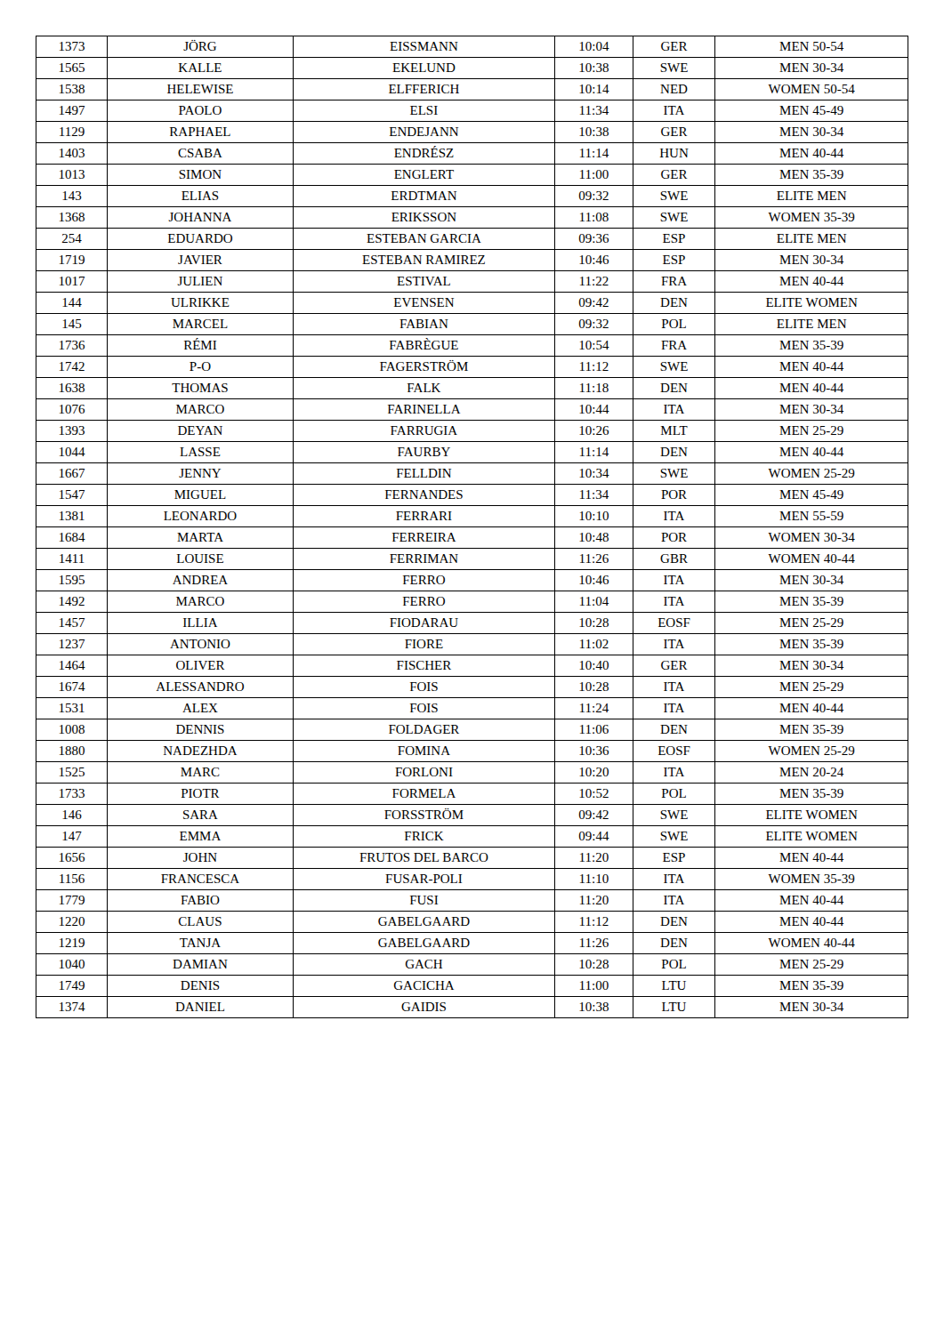| 1373 | JÖRG | EISSMANN | 10:04 | GER | MEN 50-54 |
| 1565 | KALLE | EKELUND | 10:38 | SWE | MEN 30-34 |
| 1538 | HELEWISE | ELFFERICH | 10:14 | NED | WOMEN 50-54 |
| 1497 | PAOLO | ELSI | 11:34 | ITA | MEN 45-49 |
| 1129 | RAPHAEL | ENDEJANN | 10:38 | GER | MEN 30-34 |
| 1403 | CSABA | ENDRÉSZ | 11:14 | HUN | MEN 40-44 |
| 1013 | SIMON | ENGLERT | 11:00 | GER | MEN 35-39 |
| 143 | ELIAS | ERDTMAN | 09:32 | SWE | ELITE MEN |
| 1368 | JOHANNA | ERIKSSON | 11:08 | SWE | WOMEN 35-39 |
| 254 | EDUARDO | ESTEBAN GARCIA | 09:36 | ESP | ELITE MEN |
| 1719 | JAVIER | ESTEBAN RAMIREZ | 10:46 | ESP | MEN 30-34 |
| 1017 | JULIEN | ESTIVAL | 11:22 | FRA | MEN 40-44 |
| 144 | ULRIKKE | EVENSEN | 09:42 | DEN | ELITE WOMEN |
| 145 | MARCEL | FABIAN | 09:32 | POL | ELITE MEN |
| 1736 | RÉMI | FABRÈGUE | 10:54 | FRA | MEN 35-39 |
| 1742 | P-O | FAGERSTRÖM | 11:12 | SWE | MEN 40-44 |
| 1638 | THOMAS | FALK | 11:18 | DEN | MEN 40-44 |
| 1076 | MARCO | FARINELLA | 10:44 | ITA | MEN 30-34 |
| 1393 | DEYAN | FARRUGIA | 10:26 | MLT | MEN 25-29 |
| 1044 | LASSE | FAURBY | 11:14 | DEN | MEN 40-44 |
| 1667 | JENNY | FELLDIN | 10:34 | SWE | WOMEN 25-29 |
| 1547 | MIGUEL | FERNANDES | 11:34 | POR | MEN 45-49 |
| 1381 | LEONARDO | FERRARI | 10:10 | ITA | MEN 55-59 |
| 1684 | MARTA | FERREIRA | 10:48 | POR | WOMEN 30-34 |
| 1411 | LOUISE | FERRIMAN | 11:26 | GBR | WOMEN 40-44 |
| 1595 | ANDREA | FERRO | 10:46 | ITA | MEN 30-34 |
| 1492 | MARCO | FERRO | 11:04 | ITA | MEN 35-39 |
| 1457 | ILLIA | FIODARAU | 10:28 | EOSF | MEN 25-29 |
| 1237 | ANTONIO | FIORE | 11:02 | ITA | MEN 35-39 |
| 1464 | OLIVER | FISCHER | 10:40 | GER | MEN 30-34 |
| 1674 | ALESSANDRO | FOIS | 10:28 | ITA | MEN 25-29 |
| 1531 | ALEX | FOIS | 11:24 | ITA | MEN 40-44 |
| 1008 | DENNIS | FOLDAGER | 11:06 | DEN | MEN 35-39 |
| 1880 | NADEZHDA | FOMINA | 10:36 | EOSF | WOMEN 25-29 |
| 1525 | MARC | FORLONI | 10:20 | ITA | MEN 20-24 |
| 1733 | PIOTR | FORMELA | 10:52 | POL | MEN 35-39 |
| 146 | SARA | FORSSTRÖM | 09:42 | SWE | ELITE WOMEN |
| 147 | EMMA | FRICK | 09:44 | SWE | ELITE WOMEN |
| 1656 | JOHN | FRUTOS DEL BARCO | 11:20 | ESP | MEN 40-44 |
| 1156 | FRANCESCA | FUSAR-POLI | 11:10 | ITA | WOMEN 35-39 |
| 1779 | FABIO | FUSI | 11:20 | ITA | MEN 40-44 |
| 1220 | CLAUS | GABELGAARD | 11:12 | DEN | MEN 40-44 |
| 1219 | TANJA | GABELGAARD | 11:26 | DEN | WOMEN 40-44 |
| 1040 | DAMIAN | GACH | 10:28 | POL | MEN 25-29 |
| 1749 | DENIS | GACICHA | 11:00 | LTU | MEN 35-39 |
| 1374 | DANIEL | GAIDIS | 10:38 | LTU | MEN 30-34 |